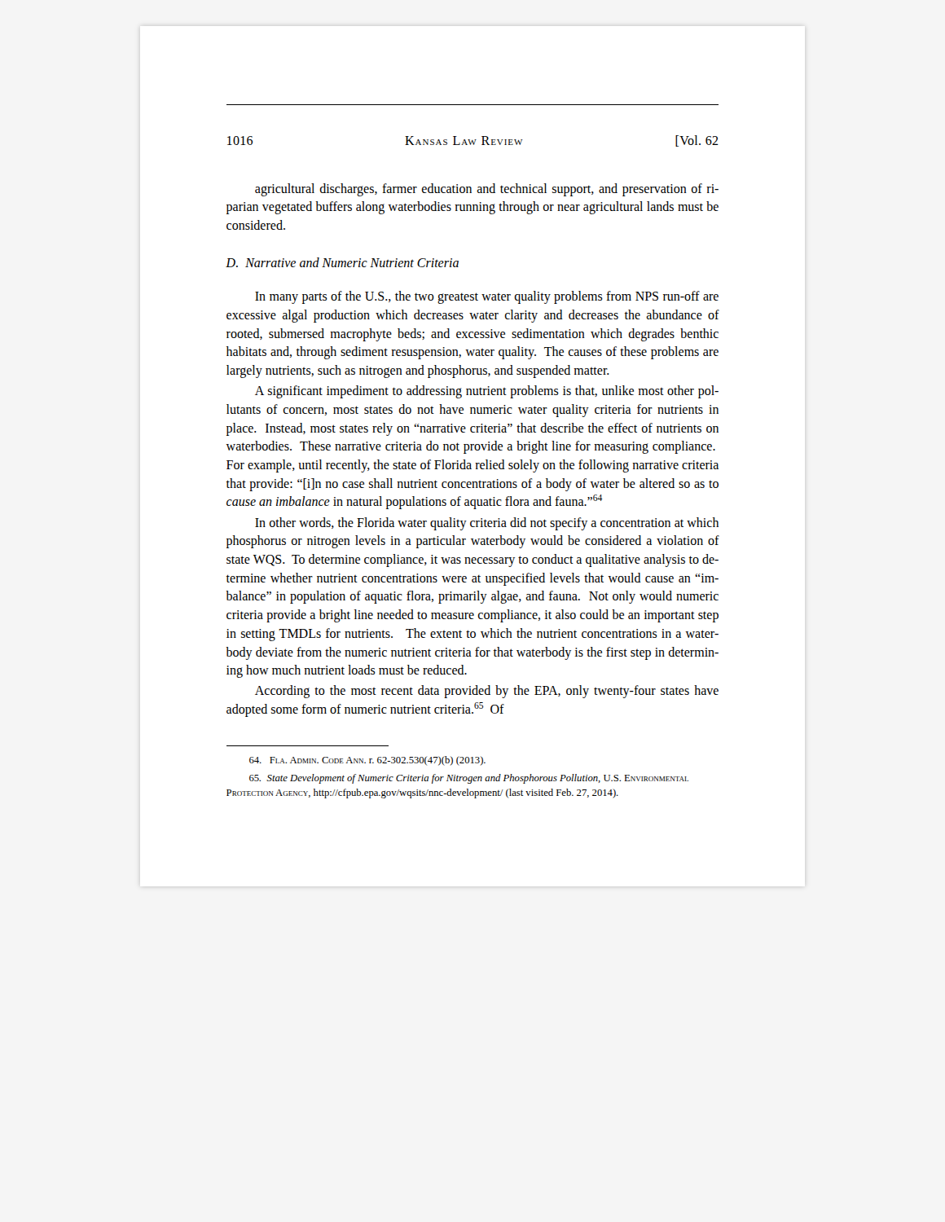1016 Kansas Law Review [Vol. 62
agricultural discharges, farmer education and technical support, and preservation of riparian vegetated buffers along waterbodies running through or near agricultural lands must be considered.
D. Narrative and Numeric Nutrient Criteria
In many parts of the U.S., the two greatest water quality problems from NPS run-off are excessive algal production which decreases water clarity and decreases the abundance of rooted, submersed macrophyte beds; and excessive sedimentation which degrades benthic habitats and, through sediment resuspension, water quality. The causes of these problems are largely nutrients, such as nitrogen and phosphorus, and suspended matter.
A significant impediment to addressing nutrient problems is that, unlike most other pollutants of concern, most states do not have numeric water quality criteria for nutrients in place. Instead, most states rely on “narrative criteria” that describe the effect of nutrients on waterbodies. These narrative criteria do not provide a bright line for measuring compliance. For example, until recently, the state of Florida relied solely on the following narrative criteria that provide: “[i]n no case shall nutrient concentrations of a body of water be altered so as to cause an imbalance in natural populations of aquatic flora and fauna.”64
In other words, the Florida water quality criteria did not specify a concentration at which phosphorus or nitrogen levels in a particular waterbody would be considered a violation of state WQS. To determine compliance, it was necessary to conduct a qualitative analysis to determine whether nutrient concentrations were at unspecified levels that would cause an “imbalance” in population of aquatic flora, primarily algae, and fauna. Not only would numeric criteria provide a bright line needed to measure compliance, it also could be an important step in setting TMDLs for nutrients. The extent to which the nutrient concentrations in a waterbody deviate from the numeric nutrient criteria for that waterbody is the first step in determining how much nutrient loads must be reduced.
According to the most recent data provided by the EPA, only twenty-four states have adopted some form of numeric nutrient criteria.65 Of
64. Fla. Admin. Code Ann. r. 62-302.530(47)(b) (2013).
65. State Development of Numeric Criteria for Nitrogen and Phosphorous Pollution, U.S. Environmental Protection Agency, http://cfpub.epa.gov/wqsits/nnc-development/ (last visited Feb. 27, 2014).